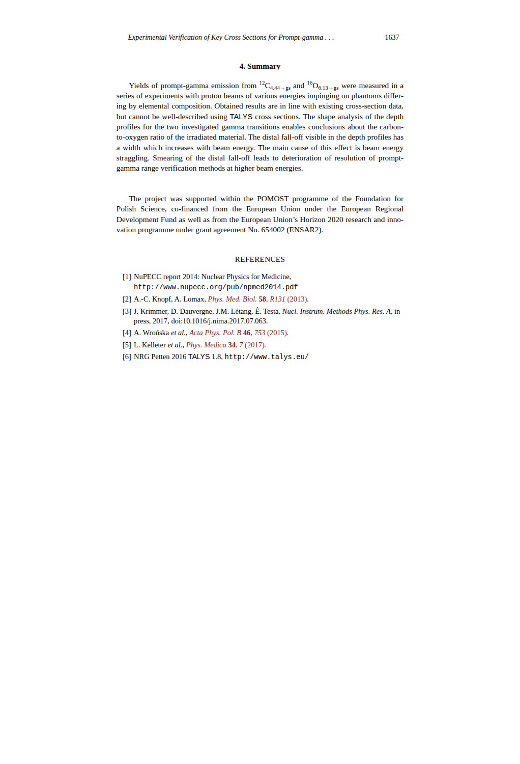Experimental Verification of Key Cross Sections for Prompt-gamma . . .1637
4. Summary
Yields of prompt-gamma emission from 12C4.44→gs and 16O6.13→gs were measured in a series of experiments with proton beams of various energies impinging on phantoms differing by elemental composition. Obtained results are in line with existing cross-section data, but cannot be well-described using TALYS cross sections. The shape analysis of the depth profiles for the two investigated gamma transitions enables conclusions about the carbon-to-oxygen ratio of the irradiated material. The distal fall-off visible in the depth profiles has a width which increases with beam energy. The main cause of this effect is beam energy straggling. Smearing of the distal fall-off leads to deterioration of resolution of prompt-gamma range verification methods at higher beam energies.
The project was supported within the POMOST programme of the Foundation for Polish Science, co-financed from the European Union under the European Regional Development Fund as well as from the European Union’s Horizon 2020 research and innovation programme under grant agreement No. 654002 (ENSAR2).
REFERENCES
1 NuPECC report 2014: Nuclear Physics for Medicine,
http://www.nupecc.org/pub/npmed2014.pdf
2 A.-C. Knopf, A. Lomax, Phys. Med. Biol. 58, R131 (2013).
3 J. Krimmer, D. Dauvergne, J.M. Létang, É. Testa, Nucl. Instrum. Methods Phys. Res. A, in press, 2017, doi:10.1016/j.nima.2017.07.063.
4 A. Wrońska et al., Acta Phys. Pol. B 46, 753 (2015).
5 L. Kelleter et al., Phys. Medica 34, 7 (2017).
6 NRG Petten 2016 TALYS 1.8, http://www.talys.eu/